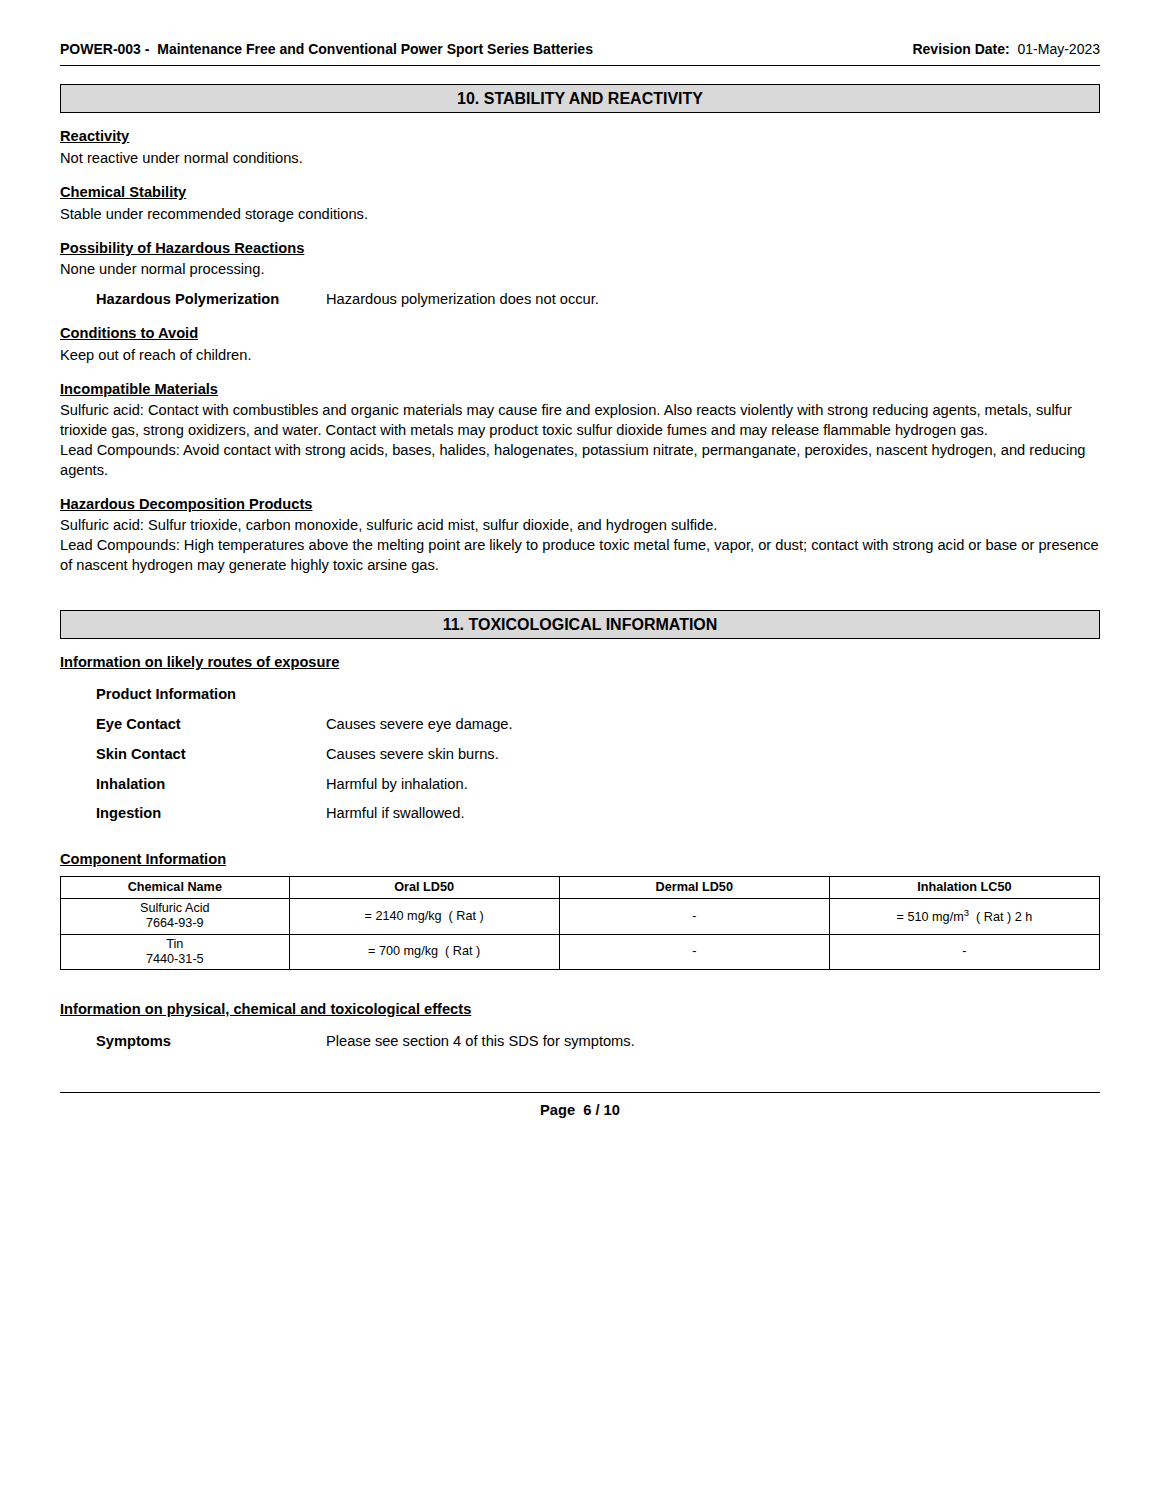POWER-003 - Maintenance Free and Conventional Power Sport Series Batteries
Revision Date: 01-May-2023
10. STABILITY AND REACTIVITY
Reactivity
Not reactive under normal conditions.
Chemical Stability
Stable under recommended storage conditions.
Possibility of Hazardous Reactions
None under normal processing.
Hazardous Polymerization Hazardous polymerization does not occur.
Conditions to Avoid
Keep out of reach of children.
Incompatible Materials
Sulfuric acid: Contact with combustibles and organic materials may cause fire and explosion. Also reacts violently with strong reducing agents, metals, sulfur trioxide gas, strong oxidizers, and water. Contact with metals may product toxic sulfur dioxide fumes and may release flammable hydrogen gas.
Lead Compounds: Avoid contact with strong acids, bases, halides, halogenates, potassium nitrate, permanganate, peroxides, nascent hydrogen, and reducing agents.
Hazardous Decomposition Products
Sulfuric acid: Sulfur trioxide, carbon monoxide, sulfuric acid mist, sulfur dioxide, and hydrogen sulfide.
Lead Compounds: High temperatures above the melting point are likely to produce toxic metal fume, vapor, or dust; contact with strong acid or base or presence of nascent hydrogen may generate highly toxic arsine gas.
11. TOXICOLOGICAL INFORMATION
Information on likely routes of exposure
Product Information
Eye Contact Causes severe eye damage.
Skin Contact Causes severe skin burns.
Inhalation Harmful by inhalation.
Ingestion Harmful if swallowed.
Component Information
| Chemical Name | Oral LD50 | Dermal LD50 | Inhalation LC50 |
| --- | --- | --- | --- |
| Sulfuric Acid 7664-93-9 | = 2140 mg/kg ( Rat ) | - | = 510 mg/m 3 ( Rat ) 2 h |
| Tin 7440-31-5 | = 700 mg/kg ( Rat ) | - | - |
Information on physical, chemical and toxicological effects
Symptoms Please see section 4 of this SDS for symptoms.
Page 6 / 10